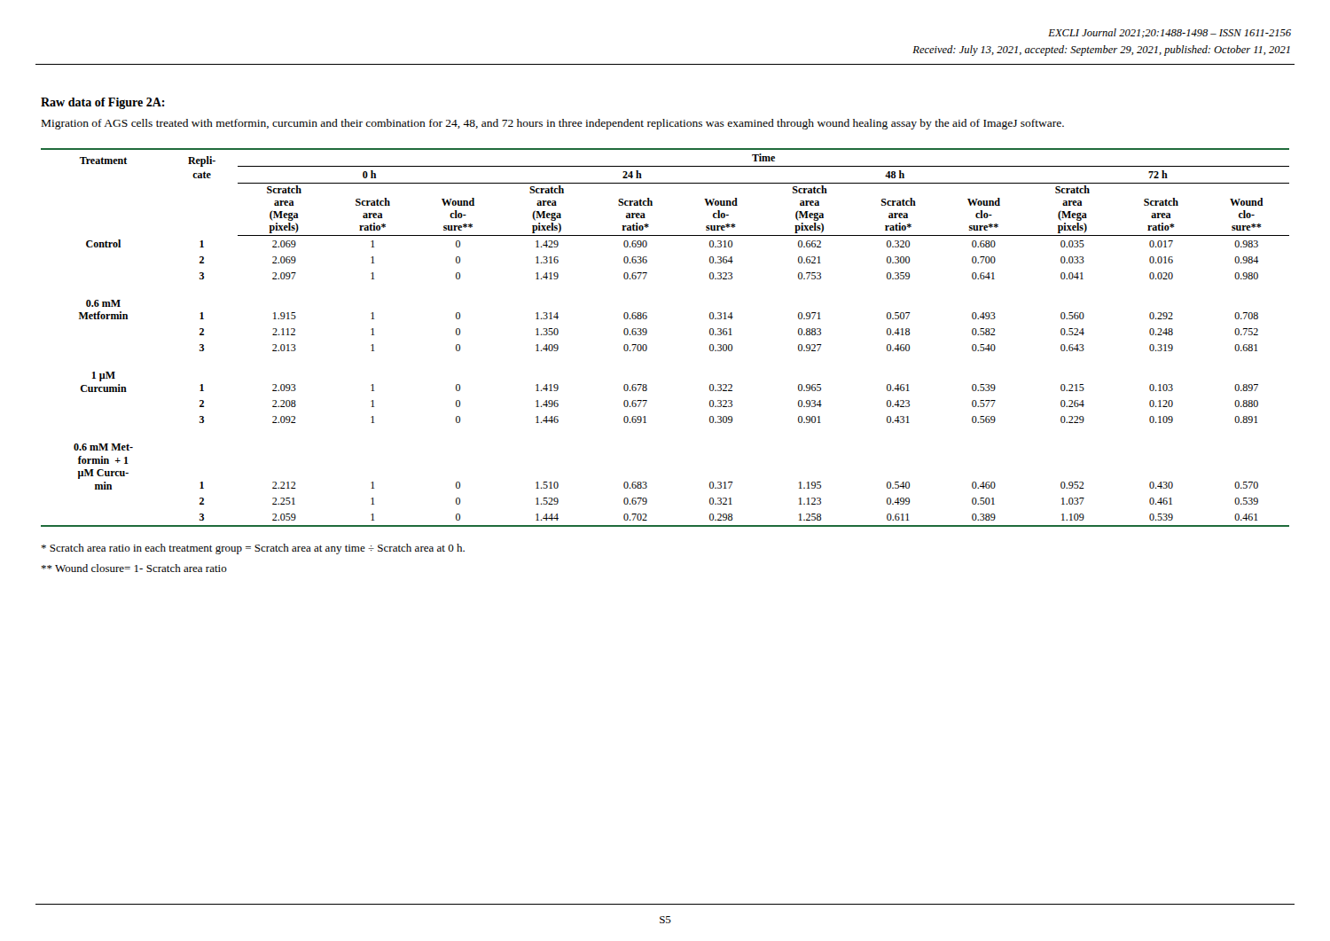EXCLI Journal 2021;20:1488-1498 – ISSN 1611-2156
Received: July 13, 2021, accepted: September 29, 2021, published: October 11, 2021
Raw data of Figure 2A:
Migration of AGS cells treated with metformin, curcumin and their combination for 24, 48, and 72 hours in three independent replications was examined through wound healing assay by the aid of ImageJ software.
| Treatment | Repli- cate | Time |
| --- | --- | --- |
| 0 h | 24 h | 48 h | 72 h |
| Scratch area (Mega pixels) | Scratch area ratio* | Wound clo- sure** | Scratch area (Mega pixels) | Scratch area ratio* | Wound clo- sure** | Scratch area (Mega pixels) | Scratch area ratio* | Wound clo- sure** | Scratch area (Mega pixels) | Scratch area ratio* | Wound clo- sure** |
| Control | 1 | 2.069 | 1 | 0 | 1.429 | 0.690 | 0.310 | 0.662 | 0.320 | 0.680 | 0.035 | 0.017 | 0.983 |
| | 2 | 2.069 | 1 | 0 | 1.316 | 0.636 | 0.364 | 0.621 | 0.300 | 0.700 | 0.033 | 0.016 | 0.984 |
| | 3 | 2.097 | 1 | 0 | 1.419 | 0.677 | 0.323 | 0.753 | 0.359 | 0.641 | 0.041 | 0.020 | 0.980 |
| 0.6 mM Metformin | 1 | 1.915 | 1 | 0 | 1.314 | 0.686 | 0.314 | 0.971 | 0.507 | 0.493 | 0.560 | 0.292 | 0.708 |
| | 2 | 2.112 | 1 | 0 | 1.350 | 0.639 | 0.361 | 0.883 | 0.418 | 0.582 | 0.524 | 0.248 | 0.752 |
| | 3 | 2.013 | 1 | 0 | 1.409 | 0.700 | 0.300 | 0.927 | 0.460 | 0.540 | 0.643 | 0.319 | 0.681 |
| 1 µM Curcumin | 1 | 2.093 | 1 | 0 | 1.419 | 0.678 | 0.322 | 0.965 | 0.461 | 0.539 | 0.215 | 0.103 | 0.897 |
| | 2 | 2.208 | 1 | 0 | 1.496 | 0.677 | 0.323 | 0.934 | 0.423 | 0.577 | 0.264 | 0.120 | 0.880 |
| | 3 | 2.092 | 1 | 0 | 1.446 | 0.691 | 0.309 | 0.901 | 0.431 | 0.569 | 0.229 | 0.109 | 0.891 |
| 0.6 mM Met- formin + 1 µM Curcu- min | 1 | 2.212 | 1 | 0 | 1.510 | 0.683 | 0.317 | 1.195 | 0.540 | 0.460 | 0.952 | 0.430 | 0.570 |
| | 2 | 2.251 | 1 | 0 | 1.529 | 0.679 | 0.321 | 1.123 | 0.499 | 0.501 | 1.037 | 0.461 | 0.539 |
| | 3 | 2.059 | 1 | 0 | 1.444 | 0.702 | 0.298 | 1.258 | 0.611 | 0.389 | 1.109 | 0.539 | 0.461 |
* Scratch area ratio in each treatment group = Scratch area at any time ÷ Scratch area at 0 h.
** Wound closure= 1- Scratch area ratio
S5